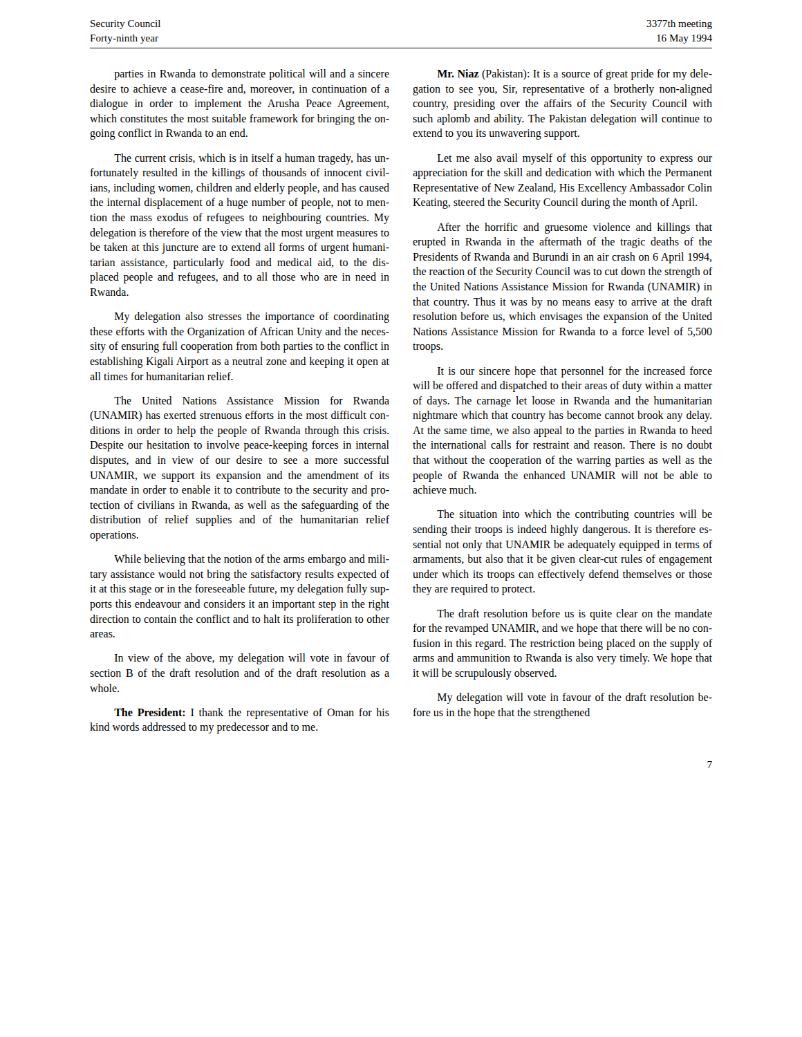Security Council
3377th meeting
Forty-ninth year
16 May 1994
parties in Rwanda to demonstrate political will and a sincere desire to achieve a cease-fire and, moreover, in continuation of a dialogue in order to implement the Arusha Peace Agreement, which constitutes the most suitable framework for bringing the ongoing conflict in Rwanda to an end.
The current crisis, which is in itself a human tragedy, has unfortunately resulted in the killings of thousands of innocent civilians, including women, children and elderly people, and has caused the internal displacement of a huge number of people, not to mention the mass exodus of refugees to neighbouring countries. My delegation is therefore of the view that the most urgent measures to be taken at this juncture are to extend all forms of urgent humanitarian assistance, particularly food and medical aid, to the displaced people and refugees, and to all those who are in need in Rwanda.
My delegation also stresses the importance of coordinating these efforts with the Organization of African Unity and the necessity of ensuring full cooperation from both parties to the conflict in establishing Kigali Airport as a neutral zone and keeping it open at all times for humanitarian relief.
The United Nations Assistance Mission for Rwanda (UNAMIR) has exerted strenuous efforts in the most difficult conditions in order to help the people of Rwanda through this crisis. Despite our hesitation to involve peace-keeping forces in internal disputes, and in view of our desire to see a more successful UNAMIR, we support its expansion and the amendment of its mandate in order to enable it to contribute to the security and protection of civilians in Rwanda, as well as the safeguarding of the distribution of relief supplies and of the humanitarian relief operations.
While believing that the notion of the arms embargo and military assistance would not bring the satisfactory results expected of it at this stage or in the foreseeable future, my delegation fully supports this endeavour and considers it an important step in the right direction to contain the conflict and to halt its proliferation to other areas.
In view of the above, my delegation will vote in favour of section B of the draft resolution and of the draft resolution as a whole.
The President: I thank the representative of Oman for his kind words addressed to my predecessor and to me.
Mr. Niaz (Pakistan): It is a source of great pride for my delegation to see you, Sir, representative of a brotherly non-aligned country, presiding over the affairs of the Security Council with such aplomb and ability. The Pakistan delegation will continue to extend to you its unwavering support.
Let me also avail myself of this opportunity to express our appreciation for the skill and dedication with which the Permanent Representative of New Zealand, His Excellency Ambassador Colin Keating, steered the Security Council during the month of April.
After the horrific and gruesome violence and killings that erupted in Rwanda in the aftermath of the tragic deaths of the Presidents of Rwanda and Burundi in an air crash on 6 April 1994, the reaction of the Security Council was to cut down the strength of the United Nations Assistance Mission for Rwanda (UNAMIR) in that country. Thus it was by no means easy to arrive at the draft resolution before us, which envisages the expansion of the United Nations Assistance Mission for Rwanda to a force level of 5,500 troops.
It is our sincere hope that personnel for the increased force will be offered and dispatched to their areas of duty within a matter of days. The carnage let loose in Rwanda and the humanitarian nightmare which that country has become cannot brook any delay. At the same time, we also appeal to the parties in Rwanda to heed the international calls for restraint and reason. There is no doubt that without the cooperation of the warring parties as well as the people of Rwanda the enhanced UNAMIR will not be able to achieve much.
The situation into which the contributing countries will be sending their troops is indeed highly dangerous. It is therefore essential not only that UNAMIR be adequately equipped in terms of armaments, but also that it be given clear-cut rules of engagement under which its troops can effectively defend themselves or those they are required to protect.
The draft resolution before us is quite clear on the mandate for the revamped UNAMIR, and we hope that there will be no confusion in this regard. The restriction being placed on the supply of arms and ammunition to Rwanda is also very timely. We hope that it will be scrupulously observed.
My delegation will vote in favour of the draft resolution before us in the hope that the strengthened
7